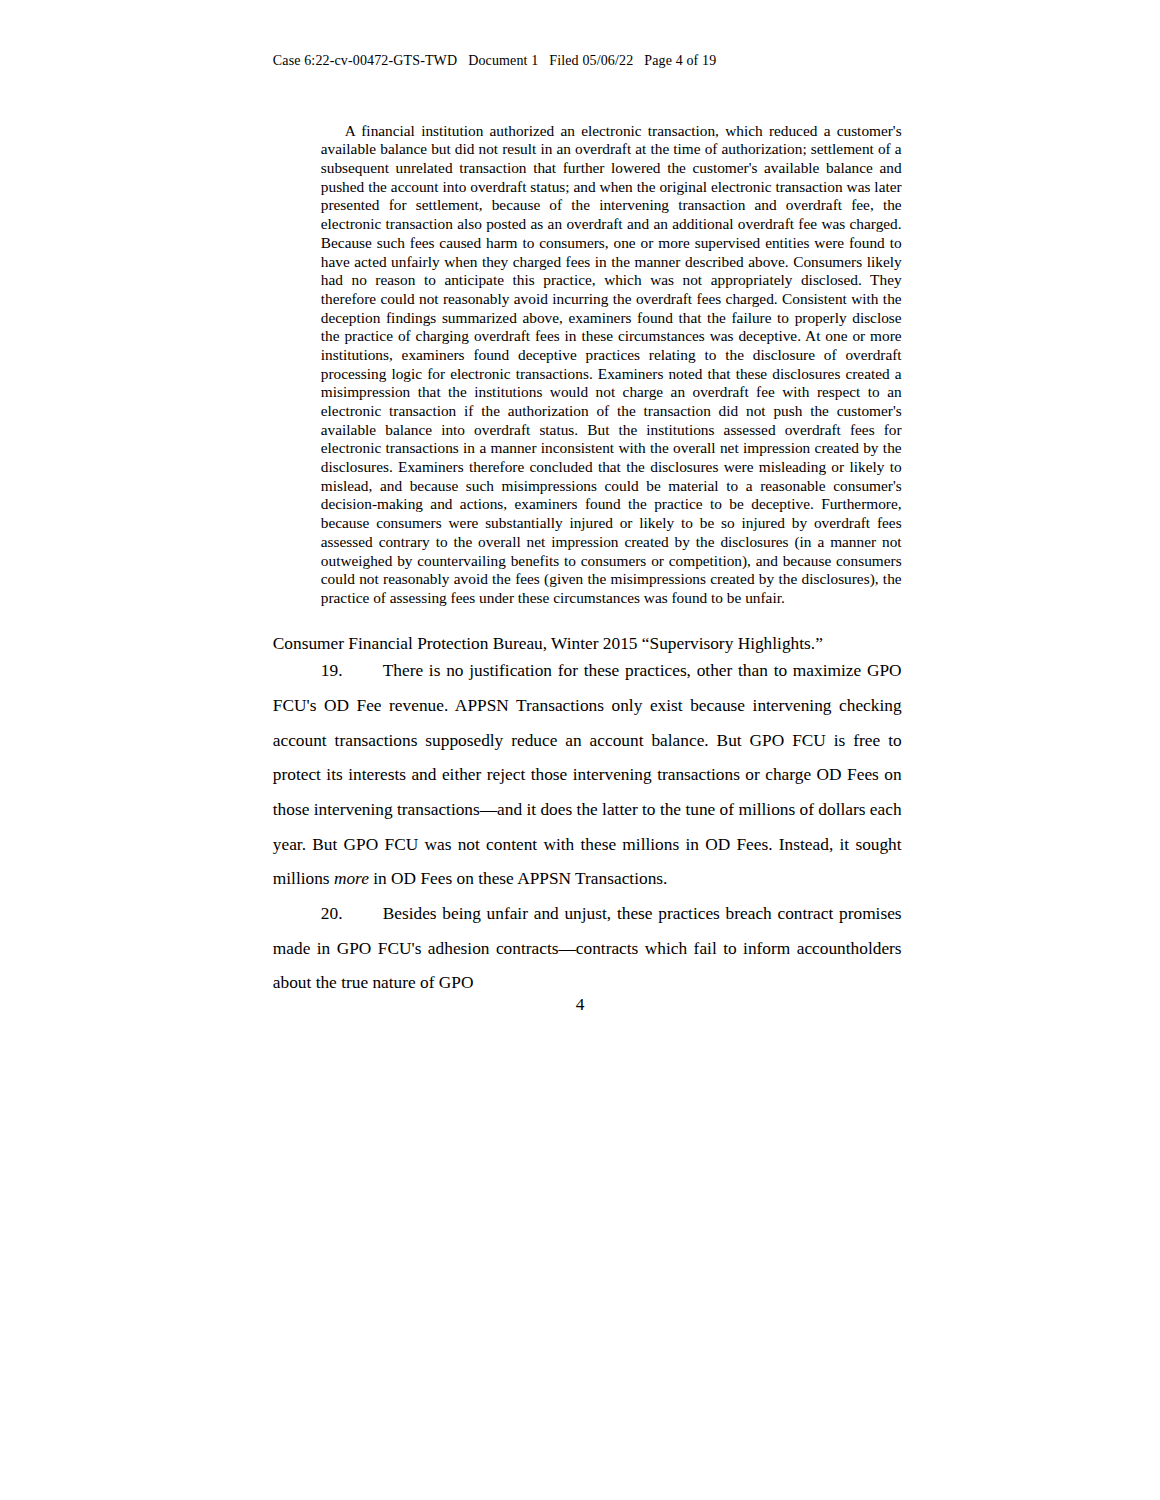Case 6:22-cv-00472-GTS-TWD Document 1 Filed 05/06/22 Page 4 of 19
A financial institution authorized an electronic transaction, which reduced a customer's available balance but did not result in an overdraft at the time of authorization; settlement of a subsequent unrelated transaction that further lowered the customer's available balance and pushed the account into overdraft status; and when the original electronic transaction was later presented for settlement, because of the intervening transaction and overdraft fee, the electronic transaction also posted as an overdraft and an additional overdraft fee was charged. Because such fees caused harm to consumers, one or more supervised entities were found to have acted unfairly when they charged fees in the manner described above. Consumers likely had no reason to anticipate this practice, which was not appropriately disclosed. They therefore could not reasonably avoid incurring the overdraft fees charged. Consistent with the deception findings summarized above, examiners found that the failure to properly disclose the practice of charging overdraft fees in these circumstances was deceptive. At one or more institutions, examiners found deceptive practices relating to the disclosure of overdraft processing logic for electronic transactions. Examiners noted that these disclosures created a misimpression that the institutions would not charge an overdraft fee with respect to an electronic transaction if the authorization of the transaction did not push the customer's available balance into overdraft status. But the institutions assessed overdraft fees for electronic transactions in a manner inconsistent with the overall net impression created by the disclosures. Examiners therefore concluded that the disclosures were misleading or likely to mislead, and because such misimpressions could be material to a reasonable consumer's decision-making and actions, examiners found the practice to be deceptive. Furthermore, because consumers were substantially injured or likely to be so injured by overdraft fees assessed contrary to the overall net impression created by the disclosures (in a manner not outweighed by countervailing benefits to consumers or competition), and because consumers could not reasonably avoid the fees (given the misimpressions created by the disclosures), the practice of assessing fees under these circumstances was found to be unfair.
Consumer Financial Protection Bureau, Winter 2015 “Supervisory Highlights.”
19. There is no justification for these practices, other than to maximize GPO FCU's OD Fee revenue. APPSN Transactions only exist because intervening checking account transactions supposedly reduce an account balance. But GPO FCU is free to protect its interests and either reject those intervening transactions or charge OD Fees on those intervening transactions—and it does the latter to the tune of millions of dollars each year. But GPO FCU was not content with these millions in OD Fees. Instead, it sought millions more in OD Fees on these APPSN Transactions.
20. Besides being unfair and unjust, these practices breach contract promises made in GPO FCU's adhesion contracts—contracts which fail to inform accountholders about the true nature of GPO
4